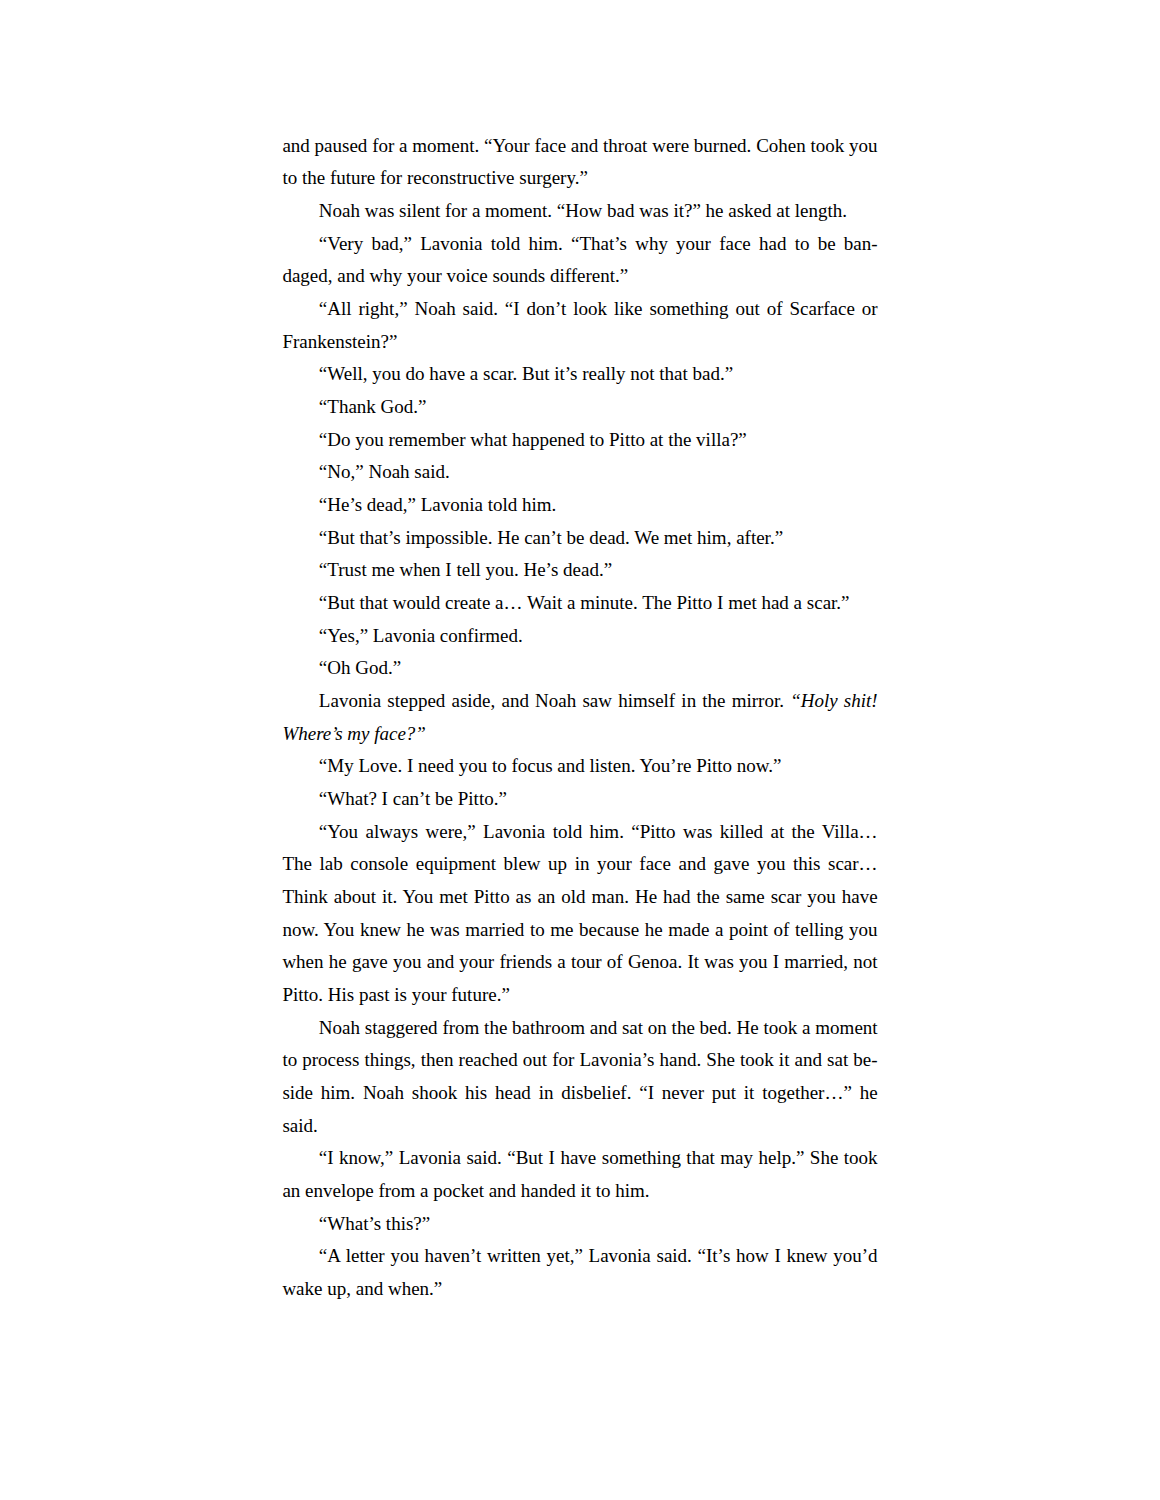and paused for a moment. “Your face and throat were burned. Cohen took you to the future for reconstructive surgery.”
Noah was silent for a moment. “How bad was it?” he asked at length.
“Very bad,” Lavonia told him. “That’s why your face had to be bandaged, and why your voice sounds different.”
“All right,” Noah said. “I don’t look like something out of Scarface or Frankenstein?”
“Well, you do have a scar. But it’s really not that bad.”
“Thank God.”
“Do you remember what happened to Pitto at the villa?”
“No,” Noah said.
“He’s dead,” Lavonia told him.
“But that’s impossible. He can’t be dead. We met him, after.”
“Trust me when I tell you. He’s dead.”
“But that would create a… Wait a minute. The Pitto I met had a scar.”
“Yes,” Lavonia confirmed.
“Oh God.”
Lavonia stepped aside, and Noah saw himself in the mirror. “Holy shit! Where’s my face?”
“My Love. I need you to focus and listen. You’re Pitto now.”
“What? I can’t be Pitto.”
“You always were,” Lavonia told him. “Pitto was killed at the Villa… The lab console equipment blew up in your face and gave you this scar… Think about it. You met Pitto as an old man. He had the same scar you have now. You knew he was married to me because he made a point of telling you when he gave you and your friends a tour of Genoa. It was you I married, not Pitto. His past is your future.”
Noah staggered from the bathroom and sat on the bed. He took a moment to process things, then reached out for Lavonia’s hand. She took it and sat beside him. Noah shook his head in disbelief. “I never put it together…” he said.
“I know,” Lavonia said. “But I have something that may help.” She took an envelope from a pocket and handed it to him.
“What’s this?”
“A letter you haven’t written yet,” Lavonia said. “It’s how I knew you’d wake up, and when.”